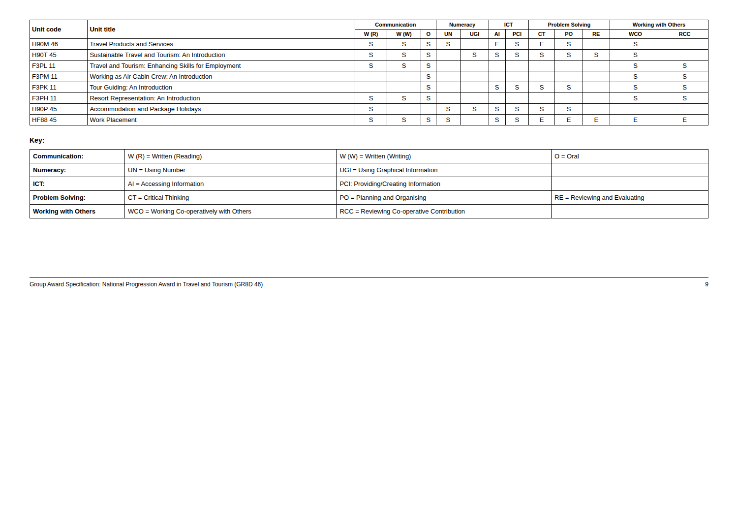| Unit code | Unit title | Communication | Numeracy | ICT | Problem Solving | Working with Others |
| --- | --- | --- | --- | --- | --- | --- |
| W (R) | W (W) | O | UN | UGI | AI | PCI | CT | PO | RE | WCO | RCC |
| H90M 46 | Travel Products and Services | S | S | S | S | | E | S | E | S | | S | |
| H90T 45 | Sustainable Travel and Tourism: An Introduction | S | S | S | | S | S | S | S | S | S | S | |
| F3PL 11 | Travel and Tourism: Enhancing Skills for Employment | S | S | S | | | | | | | | S | S |
| F3PM 11 | Working as Air Cabin Crew: An Introduction | | | S | | | | | | | | S | S |
| F3PK 11 | Tour Guiding: An Introduction | | | S | | | S | S | S | S | | S | S |
| F3PH 11 | Resort Representation: An Introduction | S | S | S | | | | | | | | S | S |
| H90P 45 | Accommodation and Package Holidays | S | | | S | S | S | S | S | S | | | |
| HF88 45 | Work Placement | S | S | S | S | | S | S | E | E | E | E | E |
Key:
| Communication: | W (R) = Written (Reading) | W (W) = Written (Writing) | O = Oral |
| Numeracy: | UN = Using Number | UGI = Using Graphical Information | |
| ICT: | AI = Accessing Information | PCI: Providing/Creating Information | |
| Problem Solving: | CT = Critical Thinking | PO = Planning and Organising | RE = Reviewing and Evaluating |
| Working with Others | WCO = Working Co-operatively with Others | RCC = Reviewing Co-operative Contribution | |
Group Award Specification: National Progression Award in Travel and Tourism (GR8D 46) 9